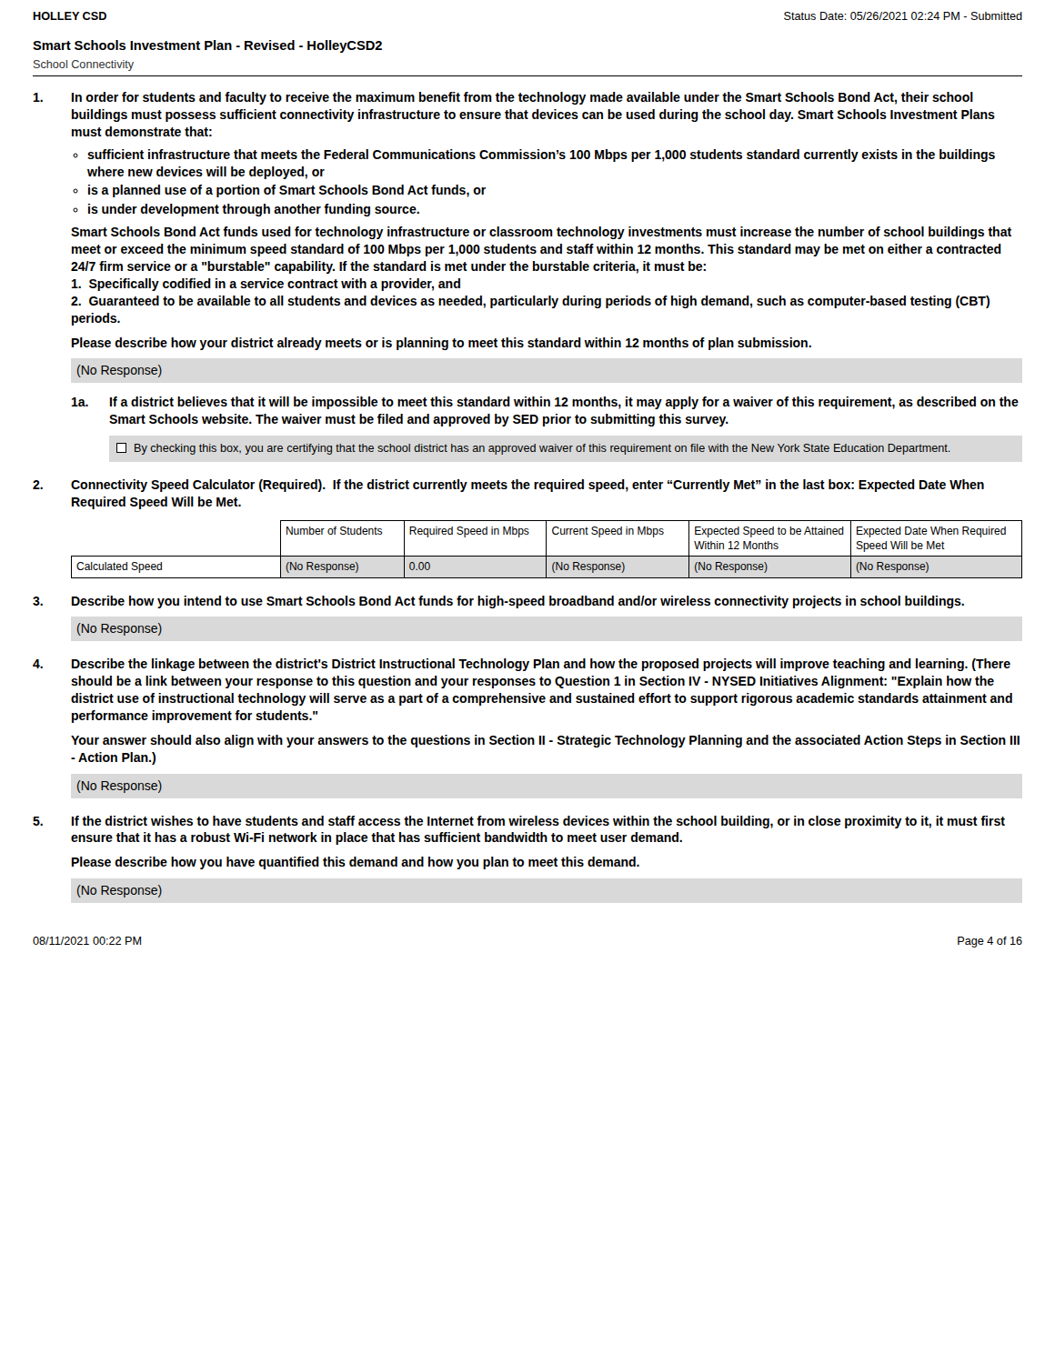HOLLEY CSD
Status Date: 05/26/2021 02:24 PM - Submitted
Smart Schools Investment Plan - Revised - HolleyCSD2
School Connectivity
1.
In order for students and faculty to receive the maximum benefit from the technology made available under the Smart Schools Bond Act, their school buildings must possess sufficient connectivity infrastructure to ensure that devices can be used during the school day. Smart Schools Investment Plans must demonstrate that:
sufficient infrastructure that meets the Federal Communications Commission’s 100 Mbps per 1,000 students standard currently exists in the buildings where new devices will be deployed, or
is a planned use of a portion of Smart Schools Bond Act funds, or
is under development through another funding source.
Smart Schools Bond Act funds used for technology infrastructure or classroom technology investments must increase the number of school buildings that meet or exceed the minimum speed standard of 100 Mbps per 1,000 students and staff within 12 months. This standard may be met on either a contracted 24/7 firm service or a "burstable" capability. If the standard is met under the burstable criteria, it must be:
1. Specifically codified in a service contract with a provider, and
2. Guaranteed to be available to all students and devices as needed, particularly during periods of high demand, such as computer-based testing (CBT) periods.
Please describe how your district already meets or is planning to meet this standard within 12 months of plan submission.
(No Response)
1a.
If a district believes that it will be impossible to meet this standard within 12 months, it may apply for a waiver of this requirement, as described on the Smart Schools website. The waiver must be filed and approved by SED prior to submitting this survey.
By checking this box, you are certifying that the school district has an approved waiver of this requirement on file with the New York State Education Department.
2.
Connectivity Speed Calculator (Required). If the district currently meets the required speed, enter “Currently Met” in the last box: Expected Date When Required Speed Will be Met.
| | Number of Students | Required Speed in Mbps | Current Speed in Mbps | Expected Speed to be Attained Within 12 Months | Expected Date When Required Speed Will be Met |
| --- | --- | --- | --- | --- | --- |
| Calculated Speed | (No Response) | 0.00 | (No Response) | (No Response) | (No Response) |
3.
Describe how you intend to use Smart Schools Bond Act funds for high-speed broadband and/or wireless connectivity projects in school buildings.
(No Response)
4.
Describe the linkage between the district's District Instructional Technology Plan and how the proposed projects will improve teaching and learning. (There should be a link between your response to this question and your responses to Question 1 in Section IV - NYSED Initiatives Alignment: "Explain how the district use of instructional technology will serve as a part of a comprehensive and sustained effort to support rigorous academic standards attainment and performance improvement for students."
Your answer should also align with your answers to the questions in Section II - Strategic Technology Planning and the associated Action Steps in Section III - Action Plan.)
(No Response)
5.
If the district wishes to have students and staff access the Internet from wireless devices within the school building, or in close proximity to it, it must first ensure that it has a robust Wi-Fi network in place that has sufficient bandwidth to meet user demand.
Please describe how you have quantified this demand and how you plan to meet this demand.
(No Response)
08/11/2021 00:22 PM
Page 4 of 16